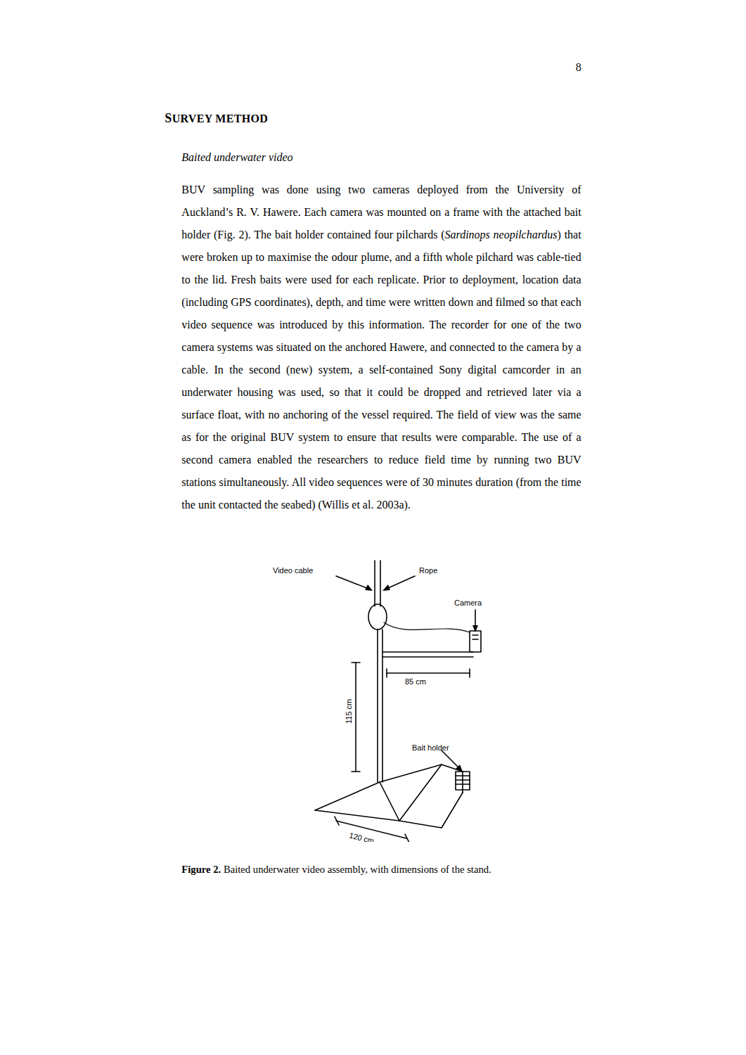8
SURVEY METHOD
Baited underwater video
BUV sampling was done using two cameras deployed from the University of Auckland’s R. V. Hawere. Each camera was mounted on a frame with the attached bait holder (Fig. 2). The bait holder contained four pilchards (Sardinops neopilchardus) that were broken up to maximise the odour plume, and a fifth whole pilchard was cable-tied to the lid. Fresh baits were used for each replicate. Prior to deployment, location data (including GPS coordinates), depth, and time were written down and filmed so that each video sequence was introduced by this information. The recorder for one of the two camera systems was situated on the anchored Hawere, and connected to the camera by a cable. In the second (new) system, a self-contained Sony digital camcorder in an underwater housing was used, so that it could be dropped and retrieved later via a surface float, with no anchoring of the vessel required. The field of view was the same as for the original BUV system to ensure that results were comparable. The use of a second camera enabled the researchers to reduce field time by running two BUV stations simultaneously. All video sequences were of 30 minutes duration (from the time the unit contacted the seabed) (Willis et al. 2003a).
Video cable Rope Camera 85 cm Bait holder 115 cm 120 cm
Figure 2. Baited underwater video assembly, with dimensions of the stand.